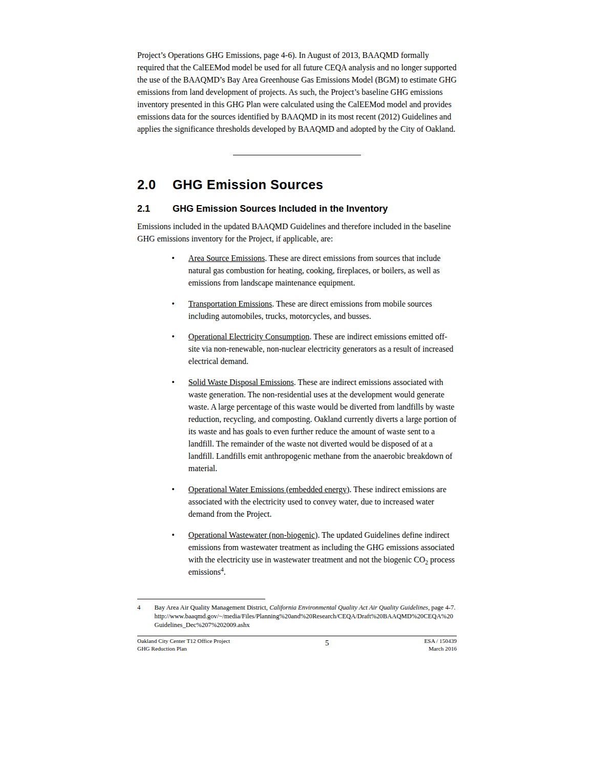Project’s Operations GHG Emissions, page 4-6). In August of 2013, BAAQMD formally required that the CalEEMod model be used for all future CEQA analysis and no longer supported the use of the BAAQMD’s Bay Area Greenhouse Gas Emissions Model (BGM) to estimate GHG emissions from land development of projects. As such, the Project’s baseline GHG emissions inventory presented in this GHG Plan were calculated using the CalEEMod model and provides emissions data for the sources identified by BAAQMD in its most recent (2012) Guidelines and applies the significance thresholds developed by BAAQMD and adopted by the City of Oakland.
2.0 GHG Emission Sources
2.1 GHG Emission Sources Included in the Inventory
Emissions included in the updated BAAQMD Guidelines and therefore included in the baseline GHG emissions inventory for the Project, if applicable, are:
Area Source Emissions. These are direct emissions from sources that include natural gas combustion for heating, cooking, fireplaces, or boilers, as well as emissions from landscape maintenance equipment.
Transportation Emissions. These are direct emissions from mobile sources including automobiles, trucks, motorcycles, and busses.
Operational Electricity Consumption. These are indirect emissions emitted off-site via non-renewable, non-nuclear electricity generators as a result of increased electrical demand.
Solid Waste Disposal Emissions. These are indirect emissions associated with waste generation. The non-residential uses at the development would generate waste. A large percentage of this waste would be diverted from landfills by waste reduction, recycling, and composting. Oakland currently diverts a large portion of its waste and has goals to even further reduce the amount of waste sent to a landfill. The remainder of the waste not diverted would be disposed of at a landfill. Landfills emit anthropogenic methane from the anaerobic breakdown of material.
Operational Water Emissions (embedded energy). These indirect emissions are associated with the electricity used to convey water, due to increased water demand from the Project.
Operational Wastewater (non-biogenic). The updated Guidelines define indirect emissions from wastewater treatment as including the GHG emissions associated with the electricity use in wastewater treatment and not the biogenic CO2 process emissions4.
4 Bay Area Air Quality Management District, California Environmental Quality Act Air Quality Guidelines, page 4-7. http://www.baaqmd.gov/~/media/Files/Planning%20and%20Research/CEQA/Draft%20BAAQMD%20CEQA%20Guidelines_Dec%207%202009.ashx
Oakland City Center T12 Office Project
GHG Reduction Plan
5
ESA / 150439
March 2016